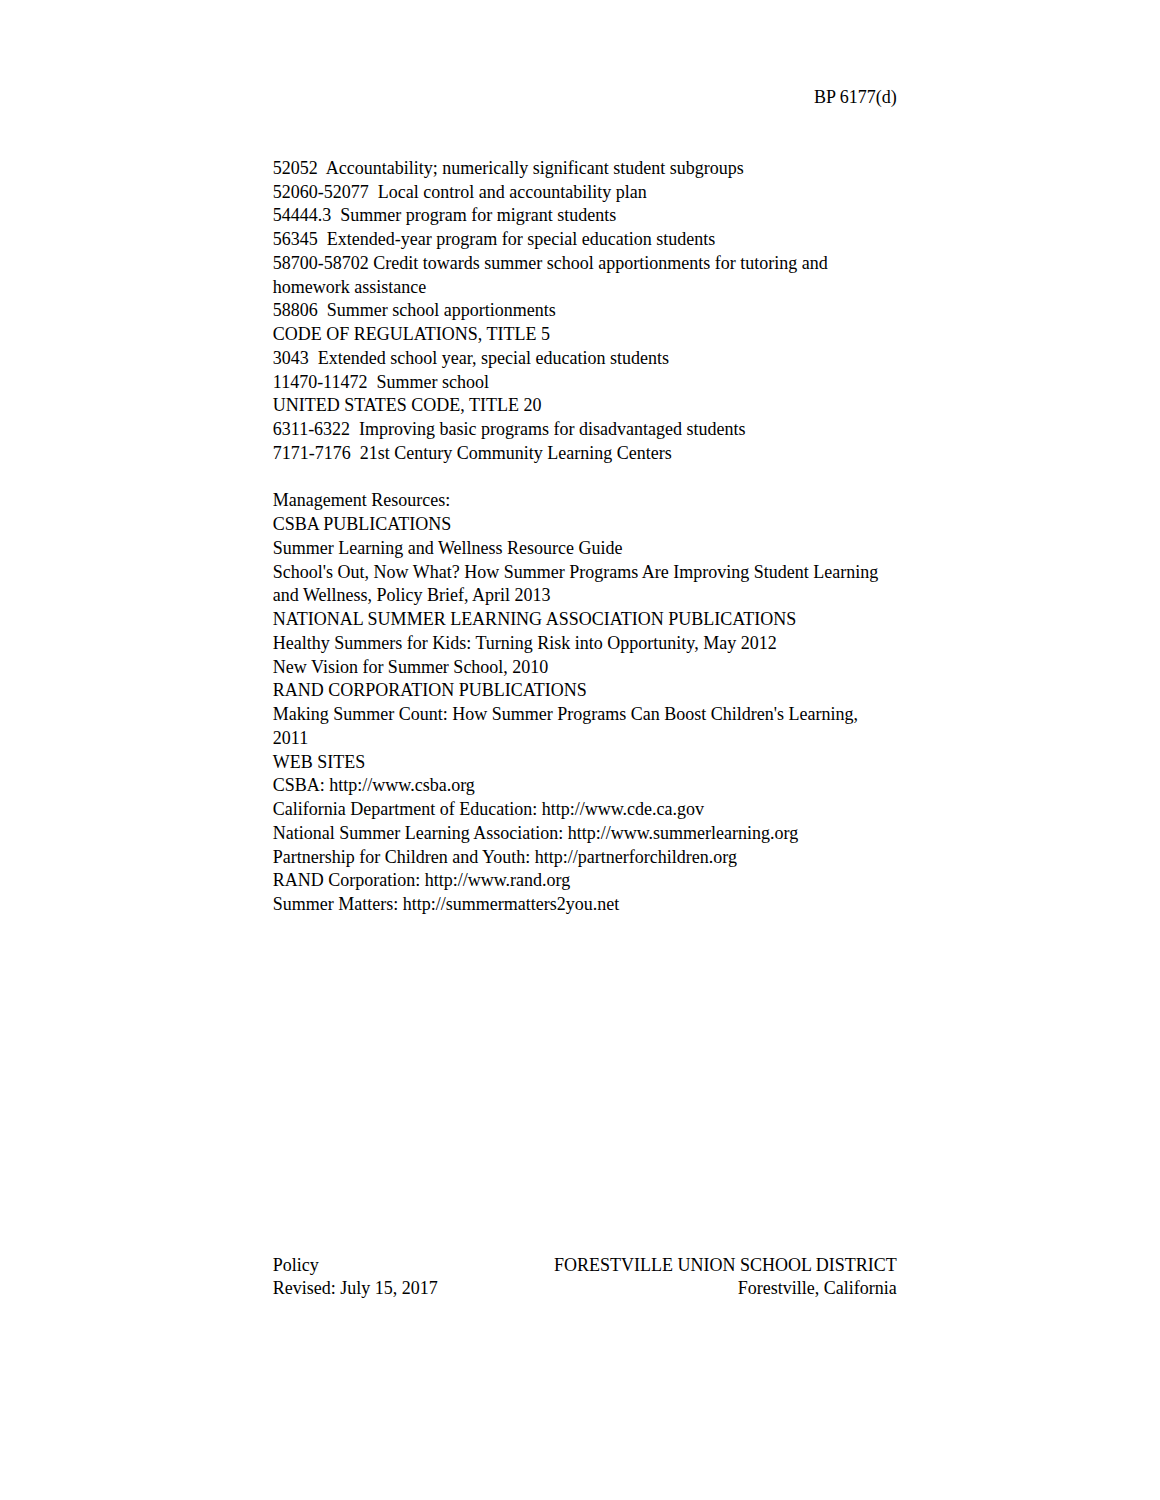BP 6177(d)
52052 Accountability; numerically significant student subgroups
52060-52077 Local control and accountability plan
54444.3 Summer program for migrant students
56345 Extended-year program for special education students
58700-58702 Credit towards summer school apportionments for tutoring and homework assistance
58806 Summer school apportionments
CODE OF REGULATIONS, TITLE 5
3043 Extended school year, special education students
11470-11472 Summer school
UNITED STATES CODE, TITLE 20
6311-6322 Improving basic programs for disadvantaged students
7171-7176 21st Century Community Learning Centers
Management Resources:
CSBA PUBLICATIONS
Summer Learning and Wellness Resource Guide
School's Out, Now What? How Summer Programs Are Improving Student Learning and Wellness, Policy Brief, April 2013
NATIONAL SUMMER LEARNING ASSOCIATION PUBLICATIONS
Healthy Summers for Kids: Turning Risk into Opportunity, May 2012
New Vision for Summer School, 2010
RAND CORPORATION PUBLICATIONS
Making Summer Count: How Summer Programs Can Boost Children's Learning, 2011
WEB SITES
CSBA: http://www.csba.org
California Department of Education: http://www.cde.ca.gov
National Summer Learning Association: http://www.summerlearning.org
Partnership for Children and Youth: http://partnerforchildren.org
RAND Corporation: http://www.rand.org
Summer Matters: http://summermatters2you.net
| Policy | FORESTVILLE UNION SCHOOL DISTRICT |
| Revised: July 15, 2017 | Forestville, California |